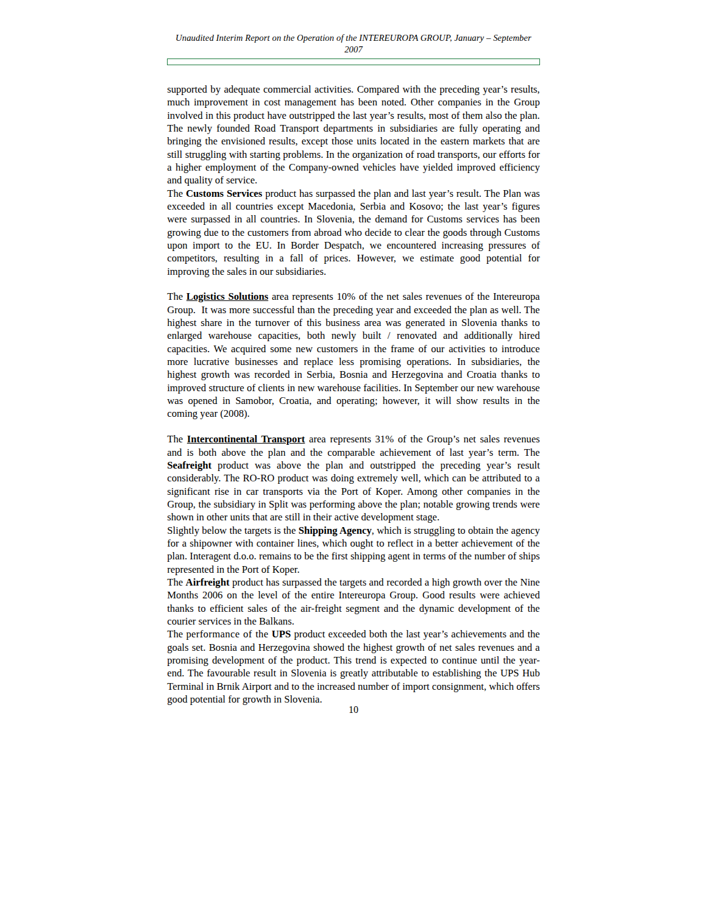Unaudited Interim Report on the Operation of the INTEREUROPA GROUP, January – September 2007
supported by adequate commercial activities. Compared with the preceding year’s results, much improvement in cost management has been noted. Other companies in the Group involved in this product have outstripped the last year’s results, most of them also the plan. The newly founded Road Transport departments in subsidiaries are fully operating and bringing the envisioned results, except those units located in the eastern markets that are still struggling with starting problems. In the organization of road transports, our efforts for a higher employment of the Company-owned vehicles have yielded improved efficiency and quality of service.
The Customs Services product has surpassed the plan and last year’s result. The Plan was exceeded in all countries except Macedonia, Serbia and Kosovo; the last year’s figures were surpassed in all countries. In Slovenia, the demand for Customs services has been growing due to the customers from abroad who decide to clear the goods through Customs upon import to the EU. In Border Despatch, we encountered increasing pressures of competitors, resulting in a fall of prices. However, we estimate good potential for improving the sales in our subsidiaries.
The Logistics Solutions area represents 10% of the net sales revenues of the Intereuropa Group. It was more successful than the preceding year and exceeded the plan as well. The highest share in the turnover of this business area was generated in Slovenia thanks to enlarged warehouse capacities, both newly built / renovated and additionally hired capacities. We acquired some new customers in the frame of our activities to introduce more lucrative businesses and replace less promising operations. In subsidiaries, the highest growth was recorded in Serbia, Bosnia and Herzegovina and Croatia thanks to improved structure of clients in new warehouse facilities. In September our new warehouse was opened in Samobor, Croatia, and operating; however, it will show results in the coming year (2008).
The Intercontinental Transport area represents 31% of the Group’s net sales revenues and is both above the plan and the comparable achievement of last year’s term. The Seafreight product was above the plan and outstripped the preceding year’s result considerably. The RO-RO product was doing extremely well, which can be attributed to a significant rise in car transports via the Port of Koper. Among other companies in the Group, the subsidiary in Split was performing above the plan; notable growing trends were shown in other units that are still in their active development stage.
Slightly below the targets is the Shipping Agency, which is struggling to obtain the agency for a shipowner with container lines, which ought to reflect in a better achievement of the plan. Interagent d.o.o. remains to be the first shipping agent in terms of the number of ships represented in the Port of Koper.
The Airfreight product has surpassed the targets and recorded a high growth over the Nine Months 2006 on the level of the entire Intereuropa Group. Good results were achieved thanks to efficient sales of the air-freight segment and the dynamic development of the courier services in the Balkans.
The performance of the UPS product exceeded both the last year’s achievements and the goals set. Bosnia and Herzegovina showed the highest growth of net sales revenues and a promising development of the product. This trend is expected to continue until the year-end. The favourable result in Slovenia is greatly attributable to establishing the UPS Hub Terminal in Brnik Airport and to the increased number of import consignment, which offers good potential for growth in Slovenia.
10